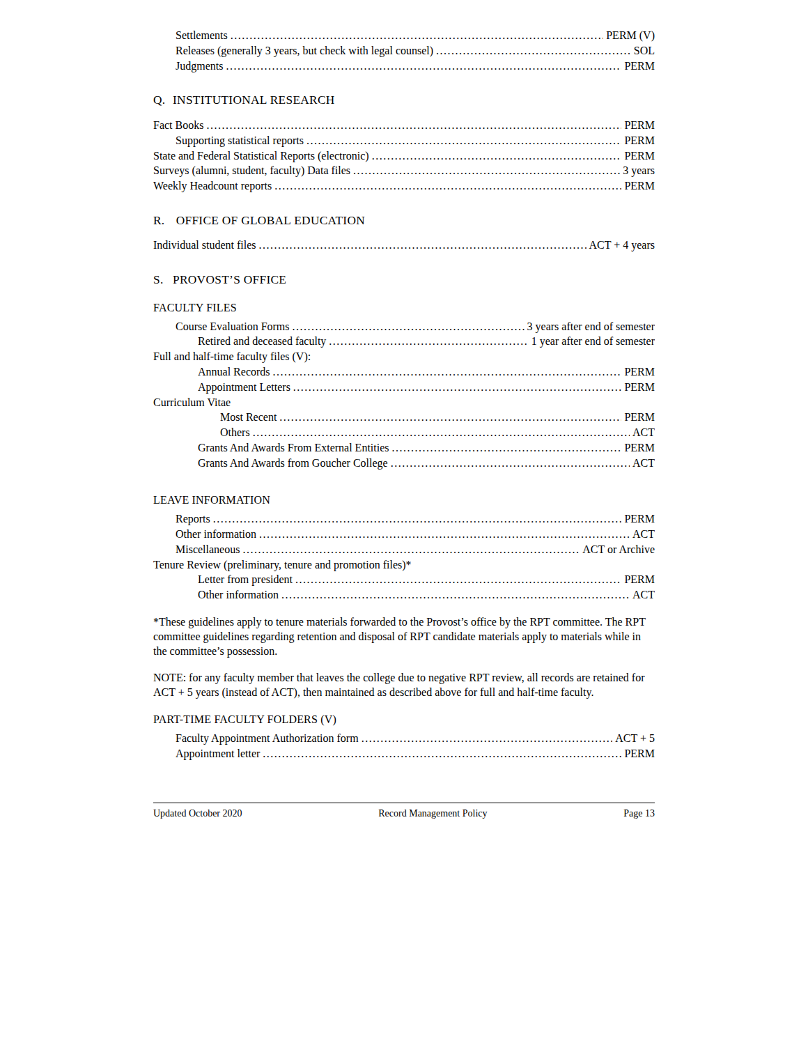Settlements .................................................................................................................. PERM (V)
Releases (generally 3 years, but check with legal counsel) ..................................................... SOL
Judgments ....................................................................................................................... PERM
Q. INSTITUTIONAL RESEARCH
Fact Books ............................................................................................................................. PERM
Supporting statistical reports .................................................................................................. PERM
State and Federal Statistical Reports (electronic) ....................................................................... PERM
Surveys (alumni, student, faculty) Data files ............................................................................ 3 years
Weekly Headcount reports ......................................................................................................... PERM
R. OFFICE OF GLOBAL EDUCATION
Individual student files .................................................................................................. ACT + 4 years
S. PROVOST’S OFFICE
FACULTY FILES
Course Evaluation Forms ................................................................. 3 years after end of semester
Retired and deceased faculty ....................................................... 1 year after end of semester
Full and half-time faculty files (V):
Annual Records ......................................................................................................... PERM
Appointment Letters .................................................................................................... PERM
Curriculum Vitae
Most Recent ......................................................................................................... PERM
Others ..................................................................................................................... ACT
Grants And Awards From External Entities .................................................................. PERM
Grants And Awards from Goucher College .................................................................... ACT
LEAVE INFORMATION
Reports ............................................................................................................................. PERM
Other information ............................................................................................................. ACT
Miscellaneous ......................................................................................................... ACT or Archive
Tenure Review (preliminary, tenure and promotion files)*
Letter from president ................................................................................................... PERM
Other information ......................................................................................................... ACT
*These guidelines apply to tenure materials forwarded to the Provost’s office by the RPT committee. The RPT committee guidelines regarding retention and disposal of RPT candidate materials apply to materials while in the committee’s possession.
NOTE: for any faculty member that leaves the college due to negative RPT review, all records are retained for ACT + 5 years (instead of ACT), then maintained as described above for full and half-time faculty.
PART-TIME FACULTY FOLDERS (V)
Faculty Appointment Authorization form .......................................................................... ACT + 5
Appointment letter ............................................................................................................ PERM
Updated October 2020 Record Management Policy Page 13